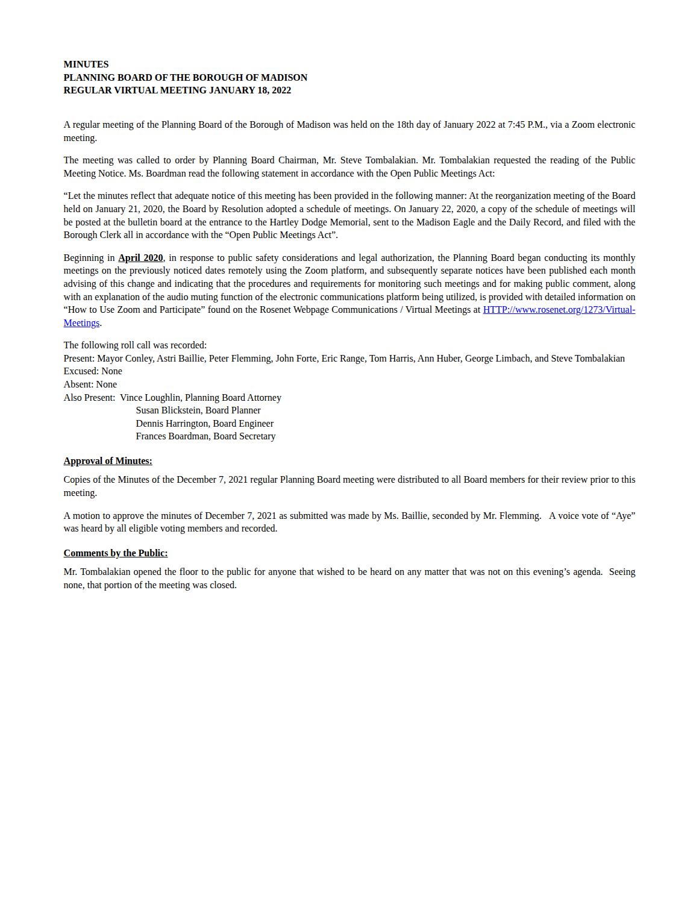MINUTES
PLANNING BOARD OF THE BOROUGH OF MADISON
REGULAR VIRTUAL MEETING JANUARY 18, 2022
A regular meeting of the Planning Board of the Borough of Madison was held on the 18th day of January 2022 at 7:45 P.M., via a Zoom electronic meeting.
The meeting was called to order by Planning Board Chairman, Mr. Steve Tombalakian. Mr. Tombalakian requested the reading of the Public Meeting Notice. Ms. Boardman read the following statement in accordance with the Open Public Meetings Act:
“Let the minutes reflect that adequate notice of this meeting has been provided in the following manner: At the reorganization meeting of the Board held on January 21, 2020, the Board by Resolution adopted a schedule of meetings. On January 22, 2020, a copy of the schedule of meetings will be posted at the bulletin board at the entrance to the Hartley Dodge Memorial, sent to the Madison Eagle and the Daily Record, and filed with the Borough Clerk all in accordance with the “Open Public Meetings Act”.
Beginning in April 2020, in response to public safety considerations and legal authorization, the Planning Board began conducting its monthly meetings on the previously noticed dates remotely using the Zoom platform, and subsequently separate notices have been published each month advising of this change and indicating that the procedures and requirements for monitoring such meetings and for making public comment, along with an explanation of the audio muting function of the electronic communications platform being utilized, is provided with detailed information on “How to Use Zoom and Participate” found on the Rosenet Webpage Communications / Virtual Meetings at HTTP://www.rosenet.org/1273/Virtual-Meetings.
The following roll call was recorded:
Present: Mayor Conley, Astri Baillie, Peter Flemming, John Forte, Eric Range, Tom Harris, Ann Huber, George Limbach, and Steve Tombalakian
Excused: None
Absent: None
Also Present: Vince Loughlin, Planning Board Attorney
Susan Blickstein, Board Planner
Dennis Harrington, Board Engineer
Frances Boardman, Board Secretary
Approval of Minutes:
Copies of the Minutes of the December 7, 2021 regular Planning Board meeting were distributed to all Board members for their review prior to this meeting.
A motion to approve the minutes of December 7, 2021 as submitted was made by Ms. Baillie, seconded by Mr. Flemming. A voice vote of “Aye” was heard by all eligible voting members and recorded.
Comments by the Public:
Mr. Tombalakian opened the floor to the public for anyone that wished to be heard on any matter that was not on this evening’s agenda. Seeing none, that portion of the meeting was closed.